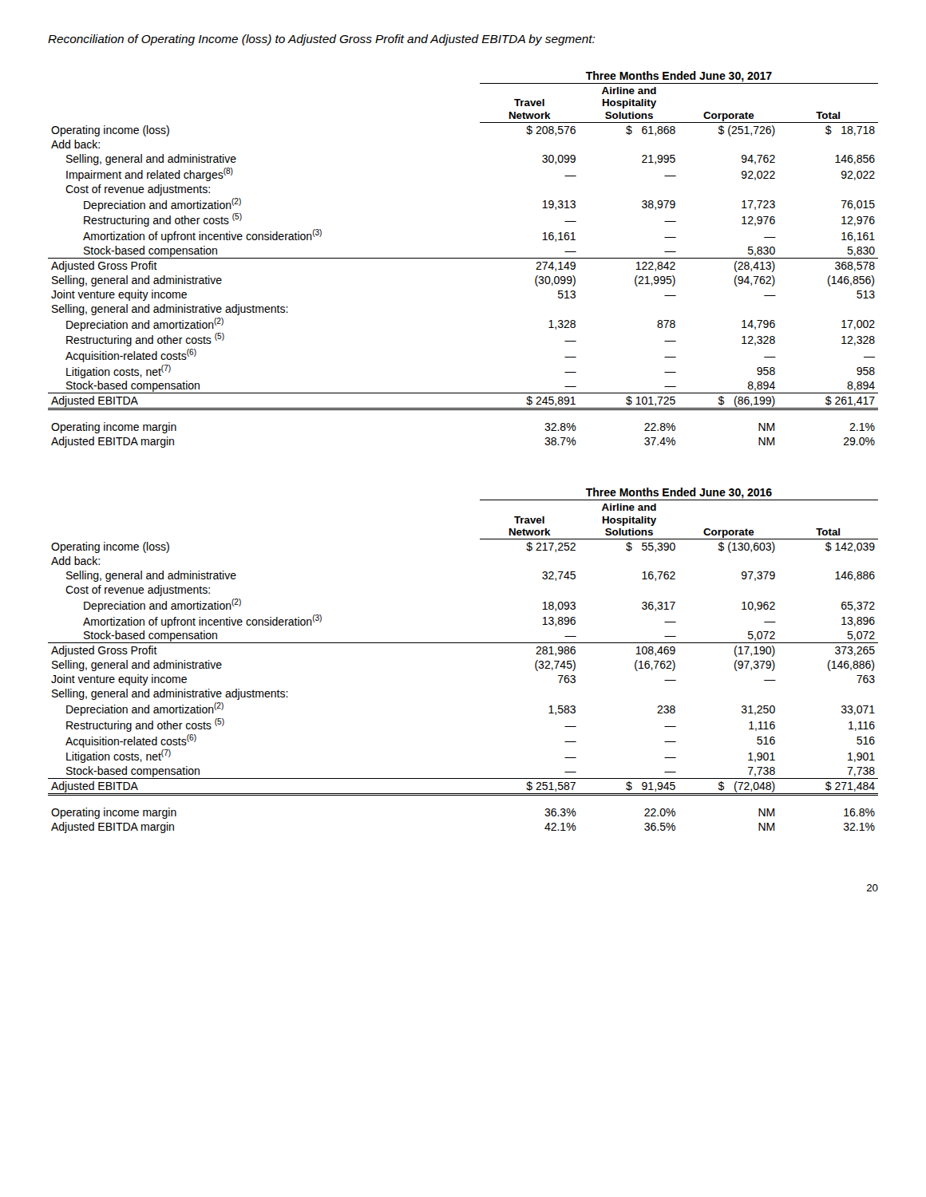Reconciliation of Operating Income (loss) to Adjusted Gross Profit and Adjusted EBITDA by segment:
| | Three Months Ended June 30, 2017 |
| --- | --- |
| | Travel Network | Airline and Hospitality Solutions | Corporate | Total |
| Operating income (loss) | $ 208,576 | $ 61,868 | $ (251,726) | $ 18,718 |
| Add back: | | | | |
| Selling, general and administrative | 30,099 | 21,995 | 94,762 | 146,856 |
| Impairment and related charges (8) | — | — | 92,022 | 92,022 |
| Cost of revenue adjustments: | | | | |
| Depreciation and amortization (2) | 19,313 | 38,979 | 17,723 | 76,015 |
| Restructuring and other costs (5) | — | — | 12,976 | 12,976 |
| Amortization of upfront incentive consideration (3) | 16,161 | — | — | 16,161 |
| Stock-based compensation | — | — | 5,830 | 5,830 |
| Adjusted Gross Profit | 274,149 | 122,842 | (28,413) | 368,578 |
| Selling, general and administrative | (30,099) | (21,995) | (94,762) | (146,856) |
| Joint venture equity income | 513 | — | — | 513 |
| Selling, general and administrative adjustments: | | | | |
| Depreciation and amortization (2) | 1,328 | 878 | 14,796 | 17,002 |
| Restructuring and other costs (5) | — | — | 12,328 | 12,328 |
| Acquisition-related costs (6) | — | — | — | — |
| Litigation costs, net (7) | — | — | 958 | 958 |
| Stock-based compensation | — | — | 8,894 | 8,894 |
| Adjusted EBITDA | $ 245,891 | $ 101,725 | $ (86,199) | $ 261,417 |
| Operating income margin | 32.8% | 22.8% | NM | 2.1% |
| Adjusted EBITDA margin | 38.7% | 37.4% | NM | 29.0% |
| | Three Months Ended June 30, 2016 |
| --- | --- |
| | Travel Network | Airline and Hospitality Solutions | Corporate | Total |
| Operating income (loss) | $ 217,252 | $ 55,390 | $ (130,603) | $ 142,039 |
| Add back: | | | | |
| Selling, general and administrative | 32,745 | 16,762 | 97,379 | 146,886 |
| Cost of revenue adjustments: | | | | |
| Depreciation and amortization (2) | 18,093 | 36,317 | 10,962 | 65,372 |
| Amortization of upfront incentive consideration (3) | 13,896 | — | — | 13,896 |
| Stock-based compensation | — | — | 5,072 | 5,072 |
| Adjusted Gross Profit | 281,986 | 108,469 | (17,190) | 373,265 |
| Selling, general and administrative | (32,745) | (16,762) | (97,379) | (146,886) |
| Joint venture equity income | 763 | — | — | 763 |
| Selling, general and administrative adjustments: | | | | |
| Depreciation and amortization (2) | 1,583 | 238 | 31,250 | 33,071 |
| Restructuring and other costs (5) | — | — | 1,116 | 1,116 |
| Acquisition-related costs (6) | — | — | 516 | 516 |
| Litigation costs, net (7) | — | — | 1,901 | 1,901 |
| Stock-based compensation | — | — | 7,738 | 7,738 |
| Adjusted EBITDA | $ 251,587 | $ 91,945 | $ (72,048) | $ 271,484 |
| Operating income margin | 36.3% | 22.0% | NM | 16.8% |
| Adjusted EBITDA margin | 42.1% | 36.5% | NM | 32.1% |
20